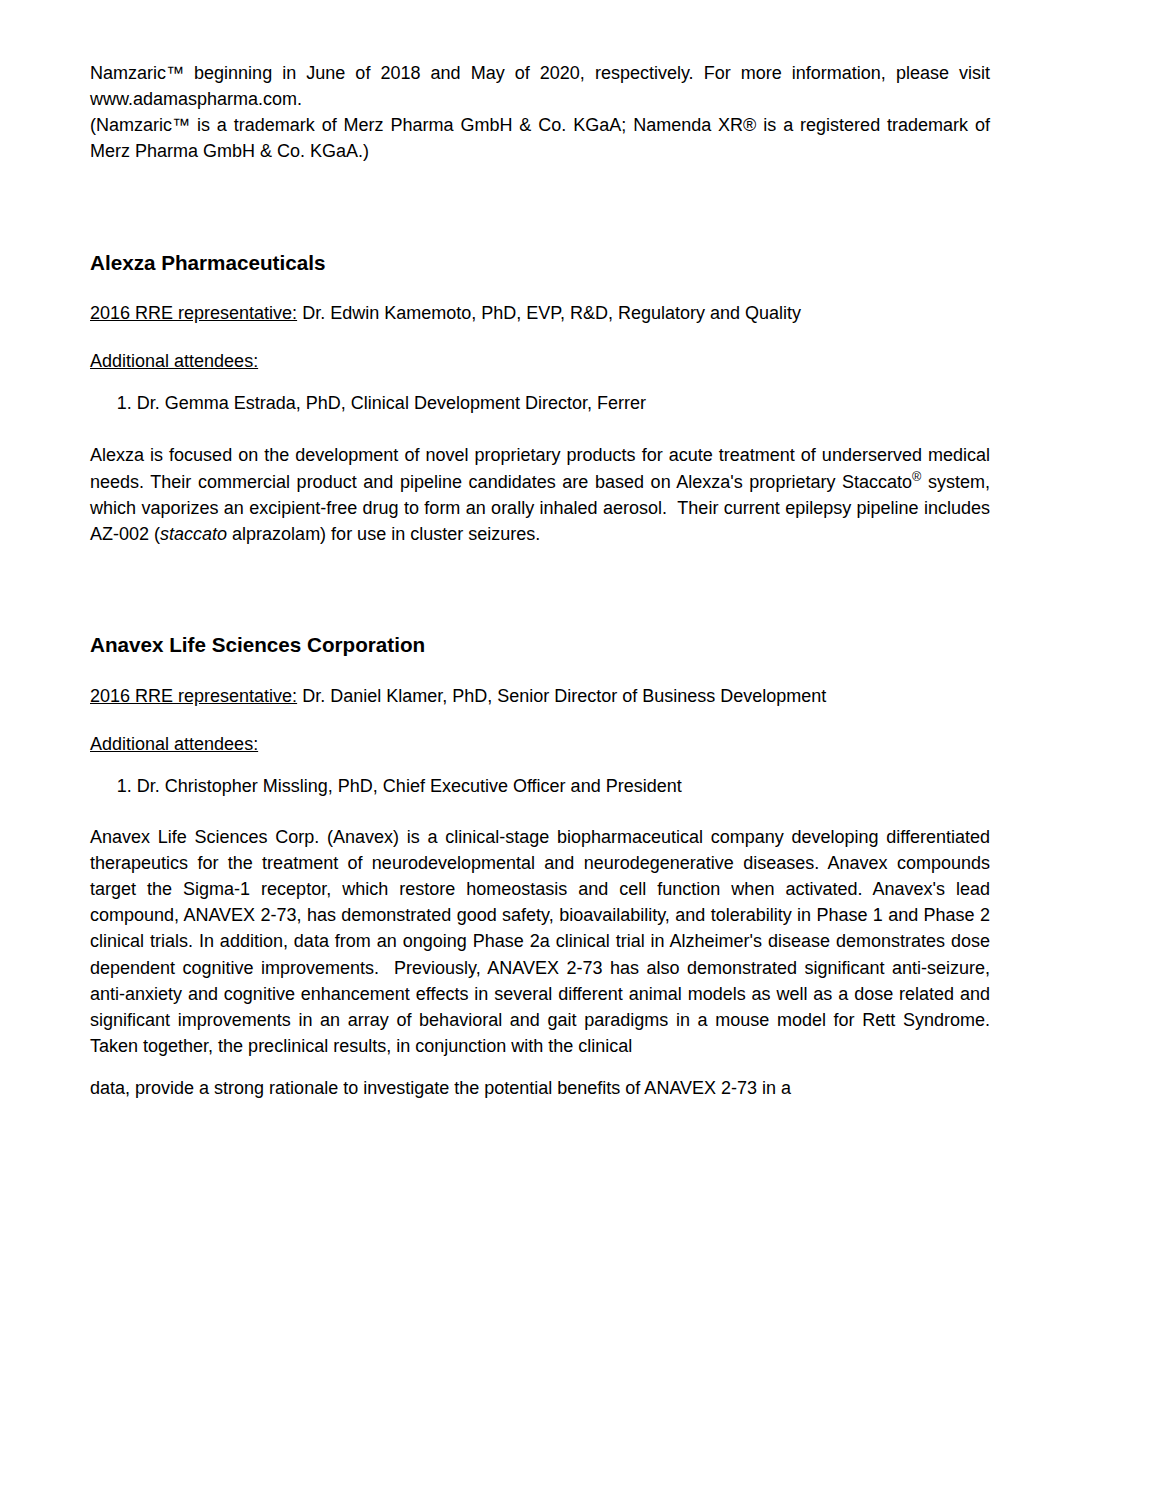Namzaric™ beginning in June of 2018 and May of 2020, respectively. For more information, please visit www.adamaspharma.com.
(Namzaric™ is a trademark of Merz Pharma GmbH & Co. KGaA; Namenda XR® is a registered trademark of Merz Pharma GmbH & Co. KGaA.)
Alexza Pharmaceuticals
2016 RRE representative: Dr. Edwin Kamemoto, PhD, EVP, R&D, Regulatory and Quality
Additional attendees:
Dr. Gemma Estrada, PhD, Clinical Development Director, Ferrer
Alexza is focused on the development of novel proprietary products for acute treatment of underserved medical needs. Their commercial product and pipeline candidates are based on Alexza's proprietary Staccato® system, which vaporizes an excipient-free drug to form an orally inhaled aerosol. Their current epilepsy pipeline includes AZ-002 (staccato alprazolam) for use in cluster seizures.
Anavex Life Sciences Corporation
2016 RRE representative: Dr. Daniel Klamer, PhD, Senior Director of Business Development
Additional attendees:
Dr. Christopher Missling, PhD, Chief Executive Officer and President
Anavex Life Sciences Corp. (Anavex) is a clinical-stage biopharmaceutical company developing differentiated therapeutics for the treatment of neurodevelopmental and neurodegenerative diseases. Anavex compounds target the Sigma-1 receptor, which restore homeostasis and cell function when activated. Anavex's lead compound, ANAVEX 2-73, has demonstrated good safety, bioavailability, and tolerability in Phase 1 and Phase 2 clinical trials. In addition, data from an ongoing Phase 2a clinical trial in Alzheimer's disease demonstrates dose dependent cognitive improvements. Previously, ANAVEX 2-73 has also demonstrated significant anti-seizure, anti-anxiety and cognitive enhancement effects in several different animal models as well as a dose related and significant improvements in an array of behavioral and gait paradigms in a mouse model for Rett Syndrome. Taken together, the preclinical results, in conjunction with the clinical
data, provide a strong rationale to investigate the potential benefits of ANAVEX 2-73 in a